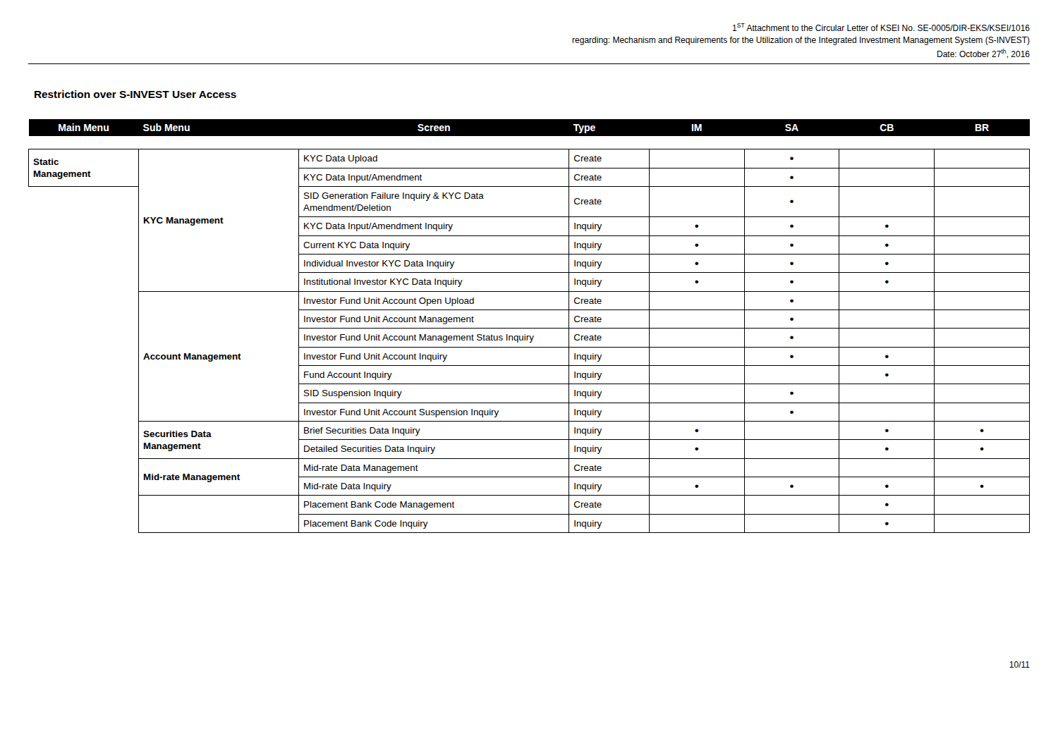1ST Attachment to the Circular Letter of KSEI No. SE-0005/DIR-EKS/KSEI/1016
regarding: Mechanism and Requirements for the Utilization of the Integrated Investment Management System (S-INVEST)
Date: October 27th, 2016
Restriction over S-INVEST User Access
| Main Menu | Sub Menu | Screen | Type | IM | SA | CB | BR |
| --- | --- | --- | --- | --- | --- | --- | --- |
| Static Management | KYC Management | KYC Data Upload | Create | | • | | |
| KYC Data Input/Amendment | Create | | • | | |
| | SID Generation Failure Inquiry & KYC Data Amendment/Deletion | Create | | • | | |
| KYC Data Input/Amendment Inquiry | Inquiry | • | • | • | |
| Current KYC Data Inquiry | Inquiry | • | • | • | |
| Individual Investor KYC Data Inquiry | Inquiry | • | • | • | |
| Institutional Investor KYC Data Inquiry | Inquiry | • | • | • | |
| Account Management | Investor Fund Unit Account Open Upload | Create | | • | | |
| Investor Fund Unit Account Management | Create | | • | | |
| Investor Fund Unit Account Management Status Inquiry | Create | | • | | |
| Investor Fund Unit Account Inquiry | Inquiry | | • | • | |
| Fund Account Inquiry | Inquiry | | | • | |
| SID Suspension Inquiry | Inquiry | | • | | |
| Investor Fund Unit Account Suspension Inquiry | Inquiry | | • | | |
| Securities Data Management | Brief Securities Data Inquiry | Inquiry | • | | • | • |
| Detailed Securities Data Inquiry | Inquiry | • | | • | • |
| Mid-rate Management | Mid-rate Data Management | Create | | | | |
| Mid-rate Data Inquiry | Inquiry | • | • | • | • |
| | Placement Bank Code Management | Create | | | • | |
| Placement Bank Code Inquiry | Inquiry | | | • | |
10/11